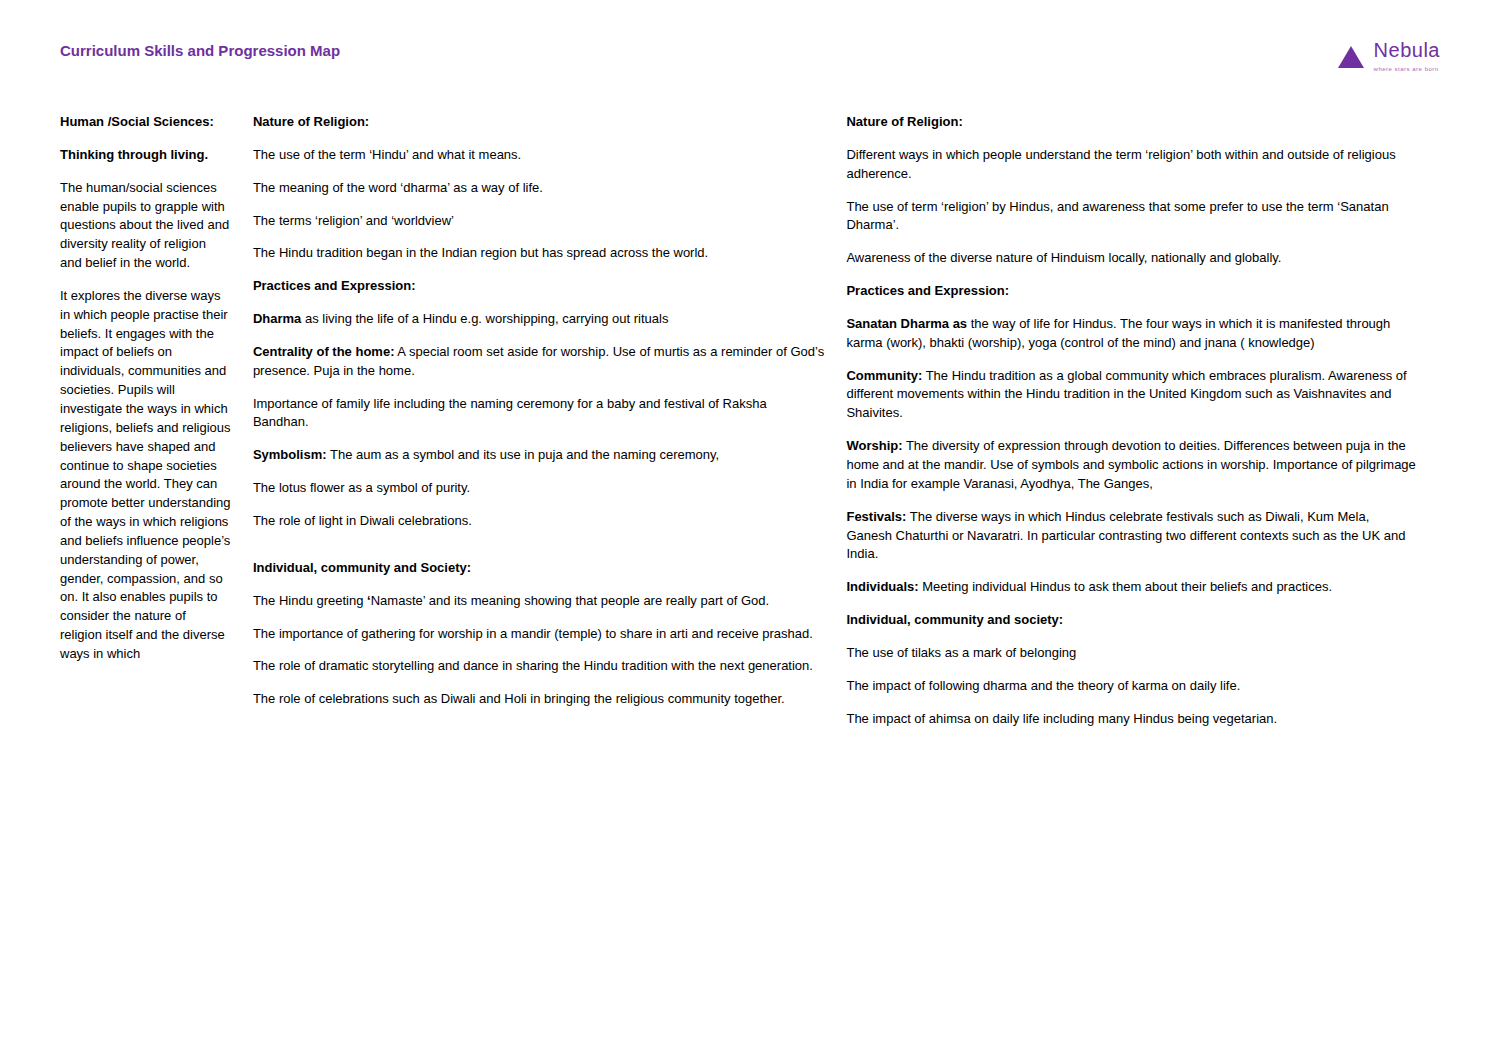Curriculum Skills and Progression Map
Nebula
where stars are born
| Human /Social Sciences: Thinking through living. The human/social sciences enable pupils to grapple with questions about the lived and diversity reality of religion and belief in the world. It explores the diverse ways in which people practise their beliefs. It engages with the impact of beliefs on individuals, communities and societies. Pupils will investigate the ways in which religions, beliefs and religious believers have shaped and continue to shape societies around the world. They can promote better understanding of the ways in which religions and beliefs influence people’s understanding of power, gender, compassion, and so on. It also enables pupils to consider the nature of religion itself and the diverse ways in which | Nature of Religion: The use of the term ‘Hindu’ and what it means. The meaning of the word ‘dharma’ as a way of life. The terms ‘religion’ and ‘worldview’ The Hindu tradition began in the Indian region but has spread across the world. Practices and Expression: Dharma as living the life of a Hindu e.g. worshipping, carrying out rituals Centrality of the home: A special room set aside for worship. Use of murtis as a reminder of God’s presence. Puja in the home. Importance of family life including the naming ceremony for a baby and festival of Raksha Bandhan. Symbolism: The aum as a symbol and its use in puja and the naming ceremony, The lotus flower as a symbol of purity. The role of light in Diwali celebrations. Individual, community and Society: The Hindu greeting ‘ Namaste’ and its meaning showing that people are really part of God. The importance of gathering for worship in a mandir (temple) to share in arti and receive prashad. The role of dramatic storytelling and dance in sharing the Hindu tradition with the next generation. The role of celebrations such as Diwali and Holi in bringing the religious community together. | Nature of Religion: Different ways in which people understand the term ‘religion’ both within and outside of religious adherence. The use of term ‘religion’ by Hindus, and awareness that some prefer to use the term ‘Sanatan Dharma’. Awareness of the diverse nature of Hinduism locally, nationally and globally. Practices and Expression: Sanatan Dharma as the way of life for Hindus. The four ways in which it is manifested through karma (work), bhakti (worship), yoga (control of the mind) and jnana ( knowledge) Community: The Hindu tradition as a global community which embraces pluralism. Awareness of different movements within the Hindu tradition in the United Kingdom such as Vaishnavites and Shaivites. Worship: The diversity of expression through devotion to deities. Differences between puja in the home and at the mandir. Use of symbols and symbolic actions in worship. Importance of pilgrimage in India for example Varanasi, Ayodhya, The Ganges, Festivals: The diverse ways in which Hindus celebrate festivals such as Diwali, Kum Mela, Ganesh Chaturthi or Navaratri. In particular contrasting two different contexts such as the UK and India. Individuals: Meeting individual Hindus to ask them about their beliefs and practices. Individual, community and society: The use of tilaks as a mark of belonging The impact of following dharma and the theory of karma on daily life. The impact of ahimsa on daily life including many Hindus being vegetarian. |